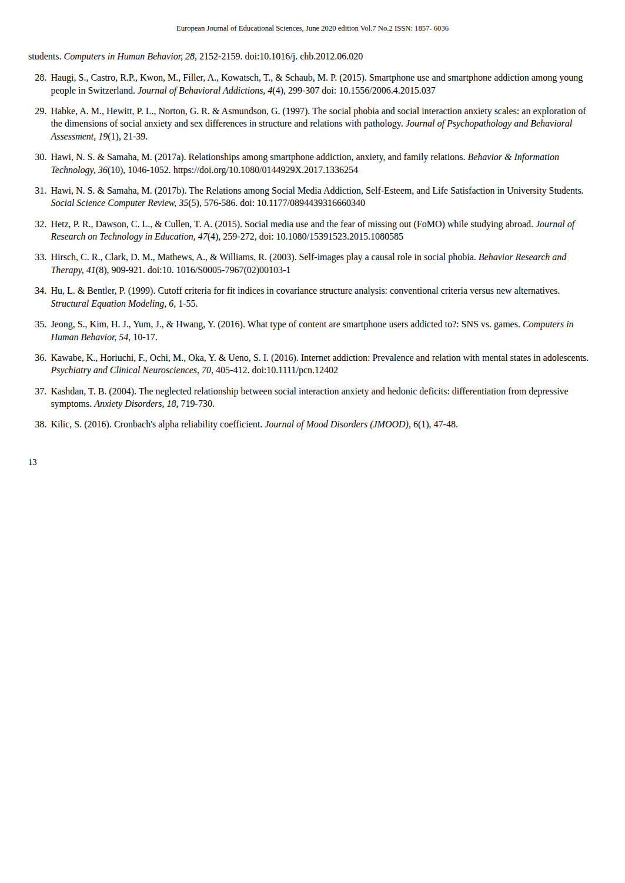European Journal of Educational Sciences, June 2020 edition Vol.7 No.2 ISSN: 1857- 6036
students. Computers in Human Behavior, 28, 2152-2159. doi:10.1016/j. chb.2012.06.020
Haugi, S., Castro, R.P., Kwon, M., Filler, A., Kowatsch, T., & Schaub, M. P. (2015). Smartphone use and smartphone addiction among young people in Switzerland. Journal of Behavioral Addictions, 4(4), 299-307 doi: 10.1556/2006.4.2015.037
Habke, A. M., Hewitt, P. L., Norton, G. R. & Asmundson, G. (1997). The social phobia and social interaction anxiety scales: an exploration of the dimensions of social anxiety and sex differences in structure and relations with pathology. Journal of Psychopathology and Behavioral Assessment, 19(1), 21-39.
Hawi, N. S. & Samaha, M. (2017a). Relationships among smartphone addiction, anxiety, and family relations. Behavior & Information Technology, 36(10), 1046-1052. https://doi.org/10.1080/0144929X.2017.1336254
Hawi, N. S. & Samaha, M. (2017b). The Relations among Social Media Addiction, Self-Esteem, and Life Satisfaction in University Students. Social Science Computer Review, 35(5), 576-586. doi: 10.1177/0894439316660340
Hetz, P. R., Dawson, C. L., & Cullen, T. A. (2015). Social media use and the fear of missing out (FoMO) while studying abroad. Journal of Research on Technology in Education, 47(4), 259-272, doi: 10.1080/15391523.2015.1080585
Hirsch, C. R., Clark, D. M., Mathews, A., & Williams, R. (2003). Self-images play a causal role in social phobia. Behavior Research and Therapy, 41(8), 909-921. doi:10. 1016/S0005-7967(02)00103-1
Hu, L. & Bentler, P. (1999). Cutoff criteria for fit indices in covariance structure analysis: conventional criteria versus new alternatives. Structural Equation Modeling, 6, 1-55.
Jeong, S., Kim, H. J., Yum, J., & Hwang, Y. (2016). What type of content are smartphone users addicted to?: SNS vs. games. Computers in Human Behavior, 54, 10-17.
Kawabe, K., Horiuchi, F., Ochi, M., Oka, Y. & Ueno, S. I. (2016). Internet addiction: Prevalence and relation with mental states in adolescents. Psychiatry and Clinical Neurosciences, 70, 405-412. doi:10.1111/pcn.12402
Kashdan, T. B. (2004). The neglected relationship between social interaction anxiety and hedonic deficits: differentiation from depressive symptoms. Anxiety Disorders, 18, 719-730.
Kilic, S. (2016). Cronbach's alpha reliability coefficient. Journal of Mood Disorders (JMOOD), 6(1), 47-48.
13